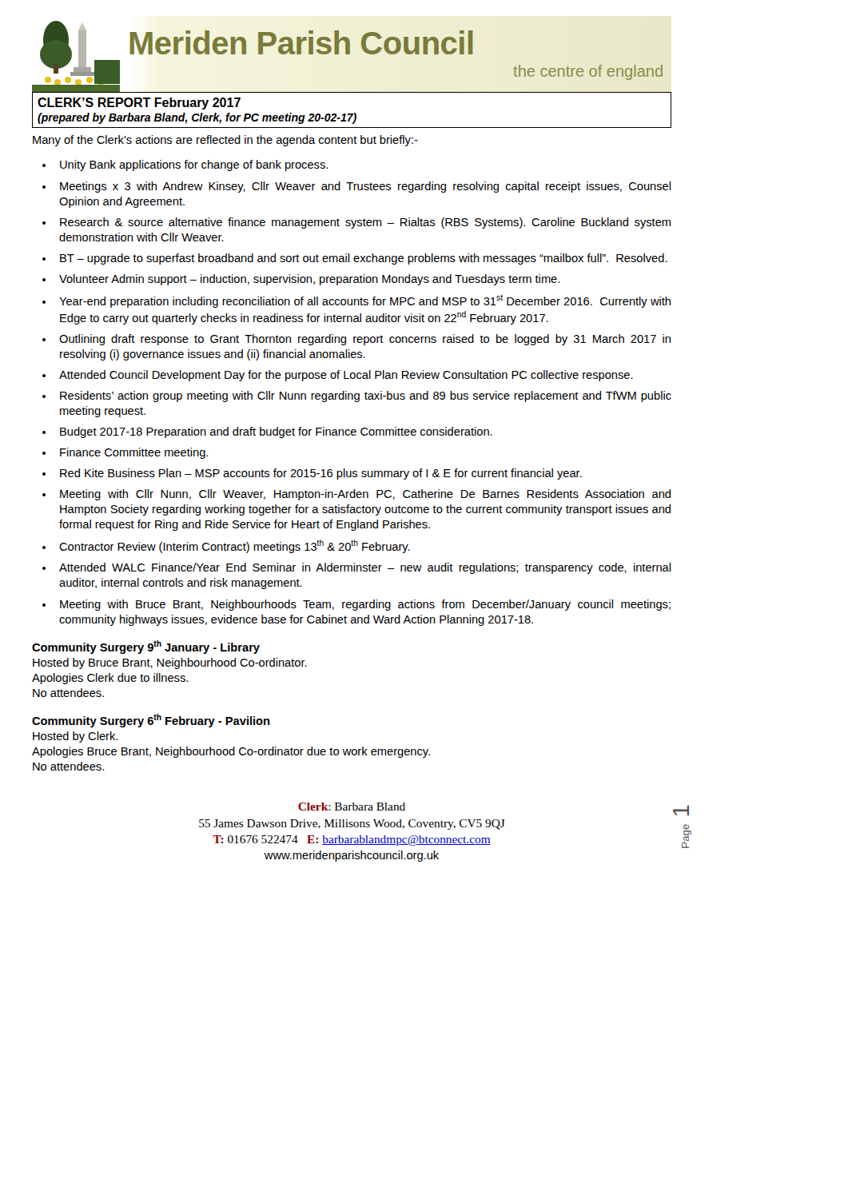Meriden Parish Council
the centre of england
CLERK’S REPORT February 2017
(prepared by Barbara Bland, Clerk, for PC meeting 20-02-17)
Many of the Clerk’s actions are reflected in the agenda content but briefly:-
Unity Bank applications for change of bank process.
Meetings x 3 with Andrew Kinsey, Cllr Weaver and Trustees regarding resolving capital receipt issues, Counsel Opinion and Agreement.
Research & source alternative finance management system – Rialtas (RBS Systems). Caroline Buckland system demonstration with Cllr Weaver.
BT – upgrade to superfast broadband and sort out email exchange problems with messages “mailbox full”. Resolved.
Volunteer Admin support – induction, supervision, preparation Mondays and Tuesdays term time.
Year-end preparation including reconciliation of all accounts for MPC and MSP to 31st December 2016. Currently with Edge to carry out quarterly checks in readiness for internal auditor visit on 22nd February 2017.
Outlining draft response to Grant Thornton regarding report concerns raised to be logged by 31 March 2017 in resolving (i) governance issues and (ii) financial anomalies.
Attended Council Development Day for the purpose of Local Plan Review Consultation PC collective response.
Residents’ action group meeting with Cllr Nunn regarding taxi-bus and 89 bus service replacement and TfWM public meeting request.
Budget 2017-18 Preparation and draft budget for Finance Committee consideration.
Finance Committee meeting.
Red Kite Business Plan – MSP accounts for 2015-16 plus summary of I & E for current financial year.
Meeting with Cllr Nunn, Cllr Weaver, Hampton-in-Arden PC, Catherine De Barnes Residents Association and Hampton Society regarding working together for a satisfactory outcome to the current community transport issues and formal request for Ring and Ride Service for Heart of England Parishes.
Contractor Review (Interim Contract) meetings 13th & 20th February.
Attended WALC Finance/Year End Seminar in Alderminster – new audit regulations; transparency code, internal auditor, internal controls and risk management.
Meeting with Bruce Brant, Neighbourhoods Team, regarding actions from December/January council meetings; community highways issues, evidence base for Cabinet and Ward Action Planning 2017-18.
Community Surgery 9th January - Library
Hosted by Bruce Brant, Neighbourhood Co-ordinator.
Apologies Clerk due to illness.
No attendees.
Community Surgery 6th February - Pavilion
Hosted by Clerk.
Apologies Bruce Brant, Neighbourhood Co-ordinator due to work emergency.
No attendees.
Page 1
Clerk: Barbara Bland
55 James Dawson Drive, Millisons Wood, Coventry, CV5 9QJ
T: 01676 522474 E: barbarablandmpc@btconnect.com
www.meridenparishcouncil.org.uk